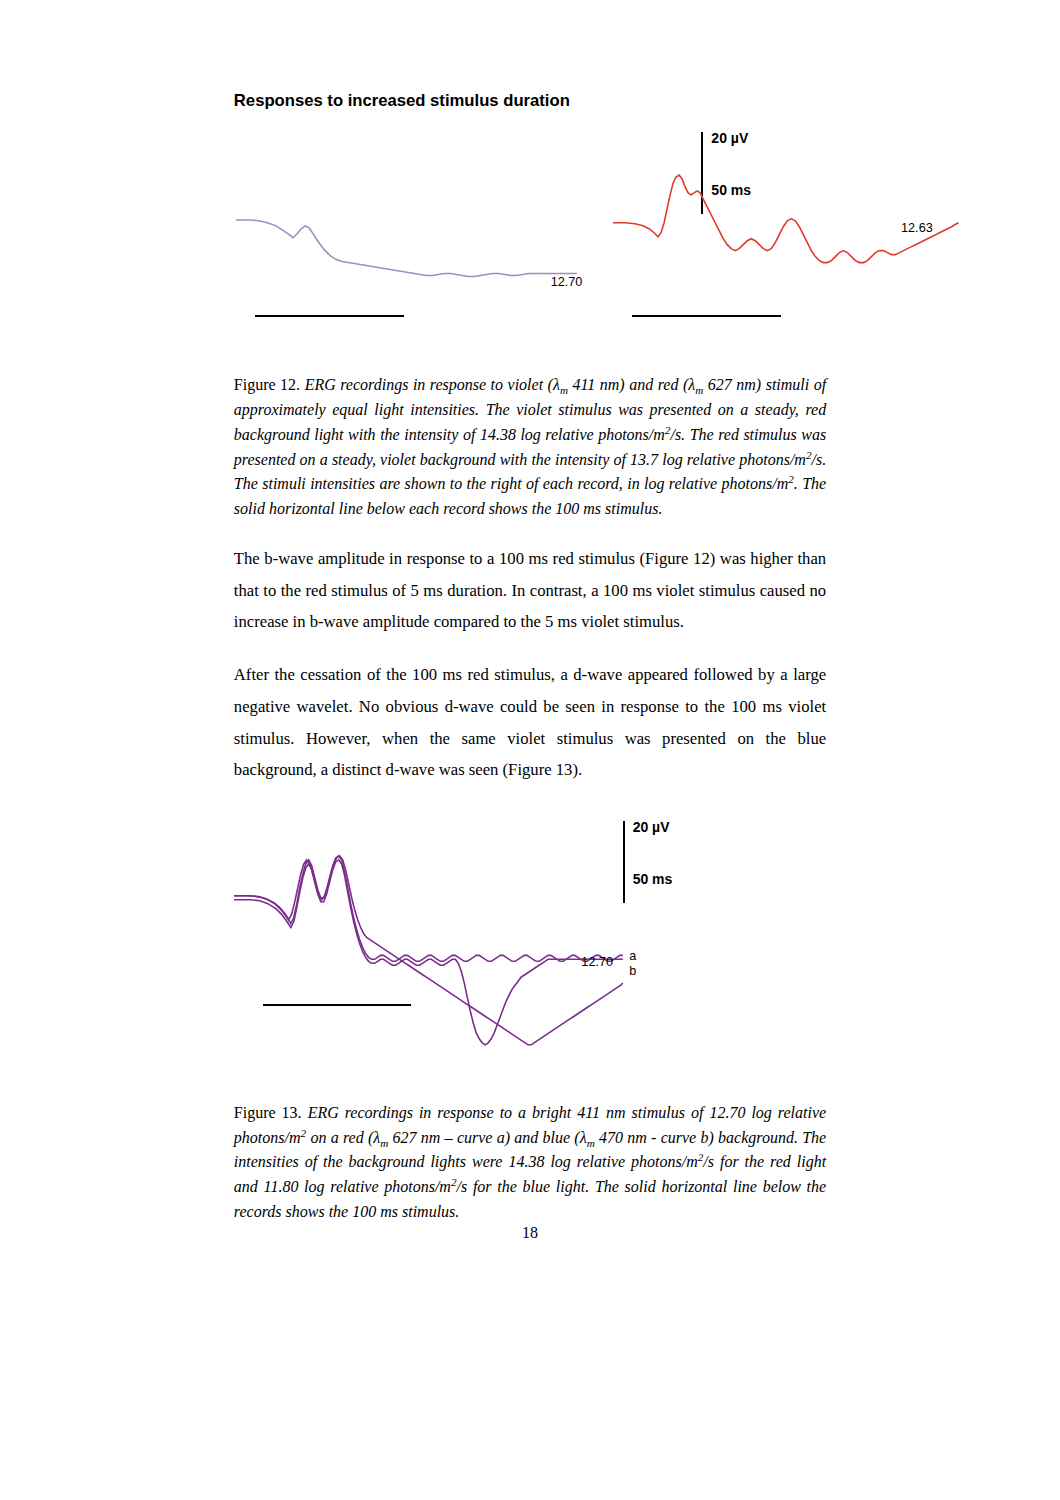Responses to increased stimulus duration
20 µV
50 ms
12.70
12.63
Figure 12. ERG recordings in response to violet (λm 411 nm) and red (λm 627 nm) stimuli of approximately equal light intensities. The violet stimulus was presented on a steady, red background light with the intensity of 14.38 log relative photons/m2/s. The red stimulus was presented on a steady, violet background with the intensity of 13.7 log relative photons/m2/s. The stimuli intensities are shown to the right of each record, in log relative photons/m2. The solid horizontal line below each record shows the 100 ms stimulus.
The b-wave amplitude in response to a 100 ms red stimulus (Figure 12) was higher than that to the red stimulus of 5 ms duration. In contrast, a 100 ms violet stimulus caused no increase in b-wave amplitude compared to the 5 ms violet stimulus.
After the cessation of the 100 ms red stimulus, a d-wave appeared followed by a large negative wavelet. No obvious d-wave could be seen in response to the 100 ms violet stimulus. However, when the same violet stimulus was presented on the blue background, a distinct d-wave was seen (Figure 13).
20 µV
50 ms
12.70
a
b
Figure 13. ERG recordings in response to a bright 411 nm stimulus of 12.70 log relative photons/m2 on a red (λm 627 nm – curve a) and blue (λm 470 nm - curve b) background. The intensities of the background lights were 14.38 log relative photons/m2/s for the red light and 11.80 log relative photons/m2/s for the blue light. The solid horizontal line below the records shows the 100 ms stimulus.
18